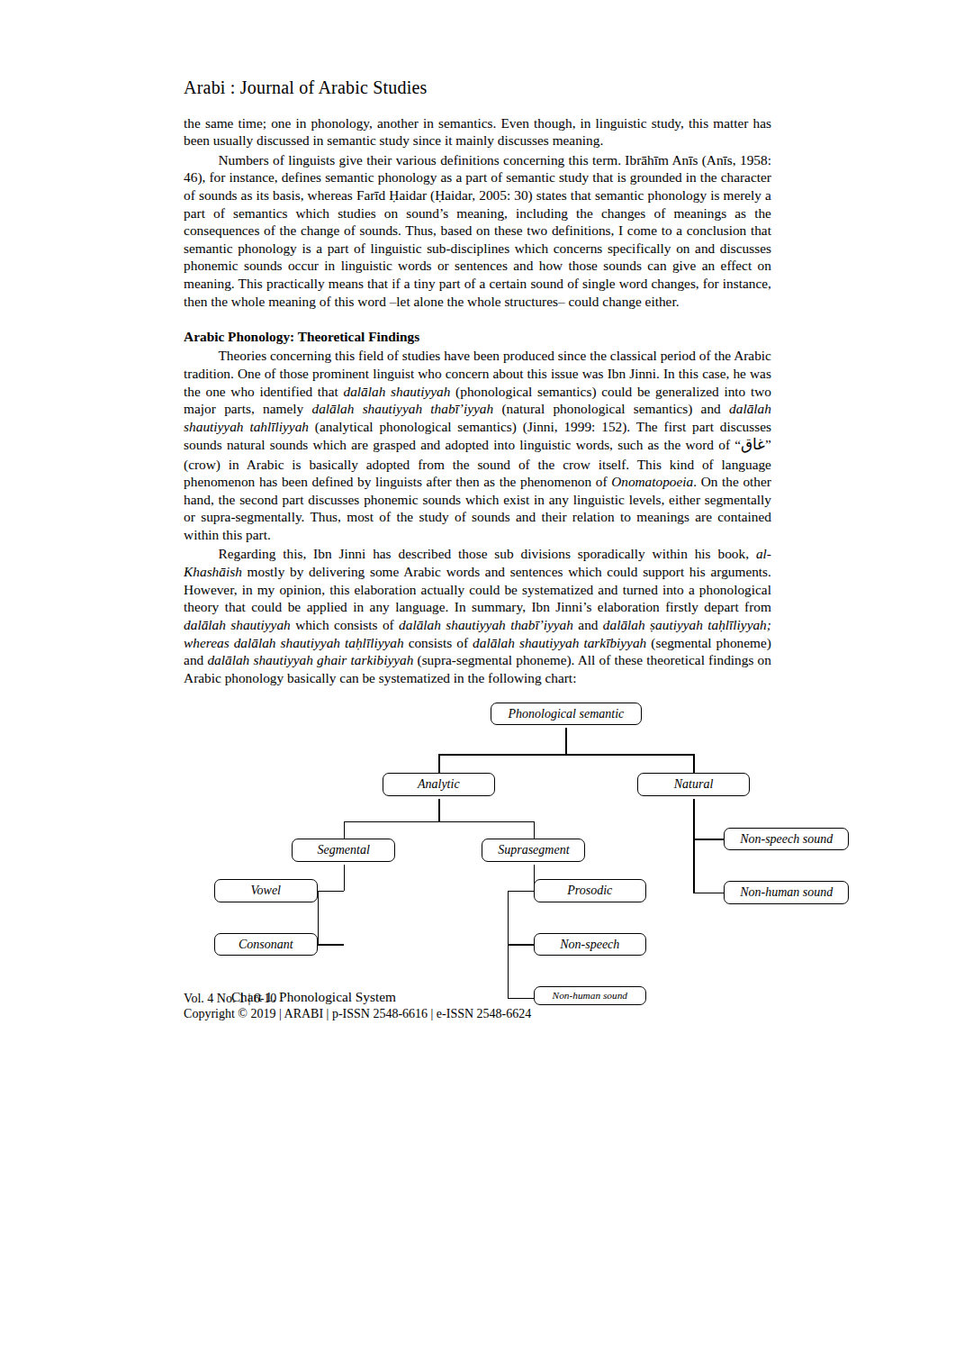Arabi : Journal of Arabic Studies
the same time; one in phonology, another in semantics. Even though, in linguistic study, this matter has been usually discussed in semantic study since it mainly discusses meaning.
Numbers of linguists give their various definitions concerning this term. Ibrāhīm Anīs (Anīs, 1958: 46), for instance, defines semantic phonology as a part of semantic study that is grounded in the character of sounds as its basis, whereas Farīd Ḥaidar (Ḥaidar, 2005: 30) states that semantic phonology is merely a part of semantics which studies on sound’s meaning, including the changes of meanings as the consequences of the change of sounds. Thus, based on these two definitions, I come to a conclusion that semantic phonology is a part of linguistic sub-disciplines which concerns specifically on and discusses phonemic sounds occur in linguistic words or sentences and how those sounds can give an effect on meaning. This practically means that if a tiny part of a certain sound of single word changes, for instance, then the whole meaning of this word –let alone the whole structures– could change either.
Arabic Phonology: Theoretical Findings
Theories concerning this field of studies have been produced since the classical period of the Arabic tradition. One of those prominent linguist who concern about this issue was Ibn Jinni. In this case, he was the one who identified that dalālah shautiyyah (phonological semantics) could be generalized into two major parts, namely dalālah shautiyyah thabī’iyyah (natural phonological semantics) and dalālah shautiyyah tahlīliyyah (analytical phonological semantics) (Jinni, 1999: 152). The first part discusses sounds natural sounds which are grasped and adopted into linguistic words, such as the word of “غاق” (crow) in Arabic is basically adopted from the sound of the crow itself. This kind of language phenomenon has been defined by linguists after then as the phenomenon of Onomatopoeia. On the other hand, the second part discusses phonemic sounds which exist in any linguistic levels, either segmentally or supra-segmentally. Thus, most of the study of sounds and their relation to meanings are contained within this part.
Regarding this, Ibn Jinni has described those sub divisions sporadically within his book, al-Khashāish mostly by delivering some Arabic words and sentences which could support his arguments. However, in my opinion, this elaboration actually could be systematized and turned into a phonological theory that could be applied in any language. In summary, Ibn Jinni’s elaboration firstly depart from dalālah shautiyyah which consists of dalālah shautiyyah thabī’iyyah and dalālah ṣautiyyah taḥlīliyyah; whereas dalālah shautiyyah taḥlīliyyah consists of dalālah shautiyyah tarkībiyyah (segmental phoneme) and dalālah shautiyyah ghair tarkibiyyah (supra-segmental phoneme). All of these theoretical findings on Arabic phonology basically can be systematized in the following chart:
Phonological semantic
Analytic
Natural
Segmental
Suprasegment
Non-speech sound
Non-human sound
Vowel
Consonant
Prosodic
Non-speech
Non-human sound
Chart 1. Phonological System
Vol. 4 No. 1 | 6-10
Copyright © 2019 | ARABI | p-ISSN 2548-6616 | e-ISSN 2548-6624